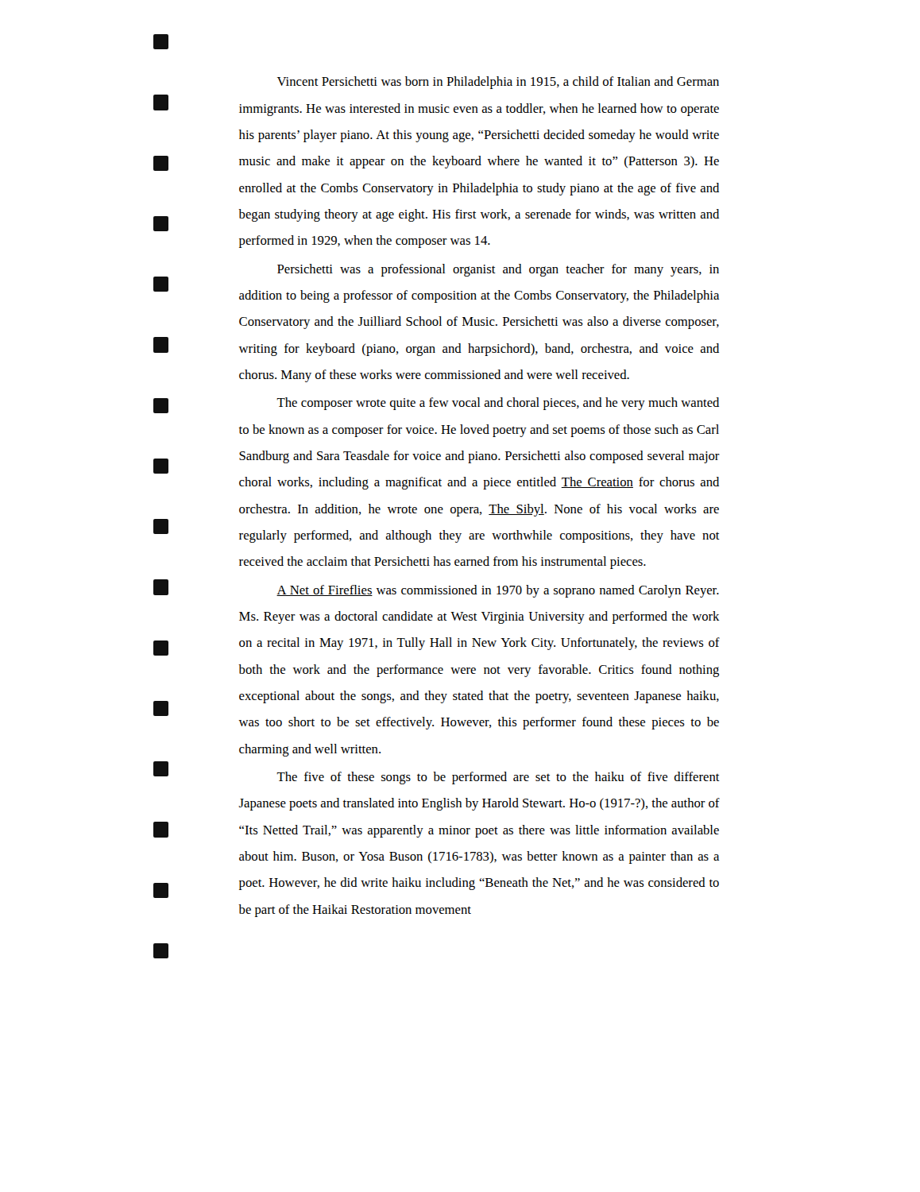Vincent Persichetti was born in Philadelphia in 1915, a child of Italian and German immigrants. He was interested in music even as a toddler, when he learned how to operate his parents’ player piano. At this young age, “Persichetti decided someday he would write music and make it appear on the keyboard where he wanted it to” (Patterson 3). He enrolled at the Combs Conservatory in Philadelphia to study piano at the age of five and began studying theory at age eight. His first work, a serenade for winds, was written and performed in 1929, when the composer was 14.
Persichetti was a professional organist and organ teacher for many years, in addition to being a professor of composition at the Combs Conservatory, the Philadelphia Conservatory and the Juilliard School of Music. Persichetti was also a diverse composer, writing for keyboard (piano, organ and harpsichord), band, orchestra, and voice and chorus. Many of these works were commissioned and were well received.
The composer wrote quite a few vocal and choral pieces, and he very much wanted to be known as a composer for voice. He loved poetry and set poems of those such as Carl Sandburg and Sara Teasdale for voice and piano. Persichetti also composed several major choral works, including a magnificat and a piece entitled The Creation for chorus and orchestra. In addition, he wrote one opera, The Sibyl. None of his vocal works are regularly performed, and although they are worthwhile compositions, they have not received the acclaim that Persichetti has earned from his instrumental pieces.
A Net of Fireflies was commissioned in 1970 by a soprano named Carolyn Reyer. Ms. Reyer was a doctoral candidate at West Virginia University and performed the work on a recital in May 1971, in Tully Hall in New York City. Unfortunately, the reviews of both the work and the performance were not very favorable. Critics found nothing exceptional about the songs, and they stated that the poetry, seventeen Japanese haiku, was too short to be set effectively. However, this performer found these pieces to be charming and well written.
The five of these songs to be performed are set to the haiku of five different Japanese poets and translated into English by Harold Stewart. Ho-o (1917-?), the author of “Its Netted Trail,” was apparently a minor poet as there was little information available about him. Buson, or Yosa Buson (1716-1783), was better known as a painter than as a poet. However, he did write haiku including “Beneath the Net,” and he was considered to be part of the Haikai Restoration movement